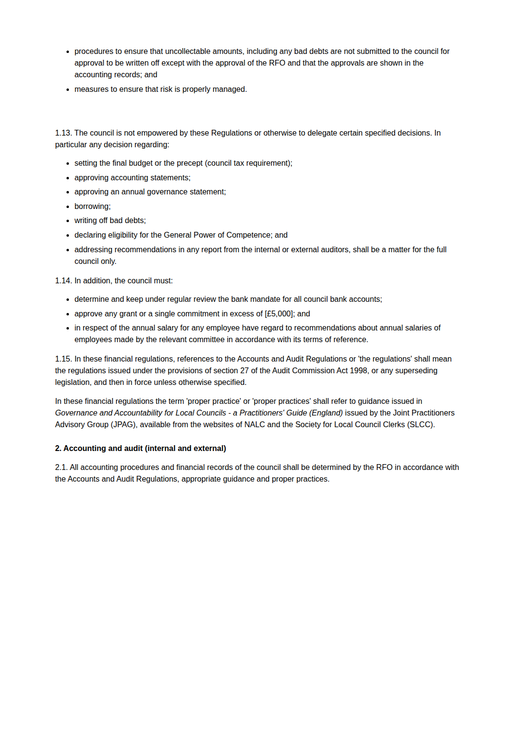procedures to ensure that uncollectable amounts, including any bad debts are not submitted to the council for approval to be written off except with the approval of the RFO and that the approvals are shown in the accounting records; and
measures to ensure that risk is properly managed.
1.13. The council is not empowered by these Regulations or otherwise to delegate certain specified decisions. In particular any decision regarding:
setting the final budget or the precept (council tax requirement);
approving accounting statements;
approving an annual governance statement;
borrowing;
writing off bad debts;
declaring eligibility for the General Power of Competence; and
addressing recommendations in any report from the internal or external auditors, shall be a matter for the full council only.
1.14. In addition, the council must:
determine and keep under regular review the bank mandate for all council bank accounts;
approve any grant or a single commitment in excess of [£5,000]; and
in respect of the annual salary for any employee have regard to recommendations about annual salaries of employees made by the relevant committee in accordance with its terms of reference.
1.15. In these financial regulations, references to the Accounts and Audit Regulations or 'the regulations' shall mean the regulations issued under the provisions of section 27 of the Audit Commission Act 1998, or any superseding legislation, and then in force unless otherwise specified.
In these financial regulations the term 'proper practice' or 'proper practices' shall refer to guidance issued in Governance and Accountability for Local Councils - a Practitioners' Guide (England) issued by the Joint Practitioners Advisory Group (JPAG), available from the websites of NALC and the Society for Local Council Clerks (SLCC).
2. Accounting and audit (internal and external)
2.1. All accounting procedures and financial records of the council shall be determined by the RFO in accordance with the Accounts and Audit Regulations, appropriate guidance and proper practices.